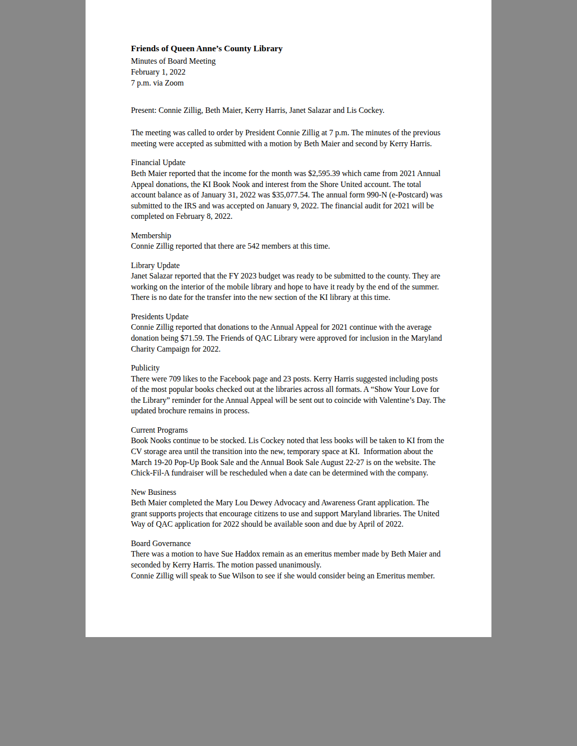Friends of Queen Anne’s County Library
Minutes of Board Meeting
February 1, 2022
7 p.m. via Zoom
Present: Connie Zillig, Beth Maier, Kerry Harris, Janet Salazar and Lis Cockey.
The meeting was called to order by President Connie Zillig at 7 p.m. The minutes of the previous meeting were accepted as submitted with a motion by Beth Maier and second by Kerry Harris.
Financial Update
Beth Maier reported that the income for the month was $2,595.39 which came from 2021 Annual Appeal donations, the KI Book Nook and interest from the Shore United account. The total account balance as of January 31, 2022 was $35,077.54. The annual form 990-N (e-Postcard) was submitted to the IRS and was accepted on January 9, 2022. The financial audit for 2021 will be completed on February 8, 2022.
Membership
Connie Zillig reported that there are 542 members at this time.
Library Update
Janet Salazar reported that the FY 2023 budget was ready to be submitted to the county. They are working on the interior of the mobile library and hope to have it ready by the end of the summer. There is no date for the transfer into the new section of the KI library at this time.
Presidents Update
Connie Zillig reported that donations to the Annual Appeal for 2021 continue with the average donation being $71.59. The Friends of QAC Library were approved for inclusion in the Maryland Charity Campaign for 2022.
Publicity
There were 709 likes to the Facebook page and 23 posts. Kerry Harris suggested including posts of the most popular books checked out at the libraries across all formats. A “Show Your Love for the Library” reminder for the Annual Appeal will be sent out to coincide with Valentine’s Day. The updated brochure remains in process.
Current Programs
Book Nooks continue to be stocked. Lis Cockey noted that less books will be taken to KI from the CV storage area until the transition into the new, temporary space at KI. Information about the March 19-20 Pop-Up Book Sale and the Annual Book Sale August 22-27 is on the website. The Chick-Fil-A fundraiser will be rescheduled when a date can be determined with the company.
New Business
Beth Maier completed the Mary Lou Dewey Advocacy and Awareness Grant application. The grant supports projects that encourage citizens to use and support Maryland libraries. The United Way of QAC application for 2022 should be available soon and due by April of 2022.
Board Governance
There was a motion to have Sue Haddox remain as an emeritus member made by Beth Maier and seconded by Kerry Harris. The motion passed unanimously.
Connie Zillig will speak to Sue Wilson to see if she would consider being an Emeritus member.